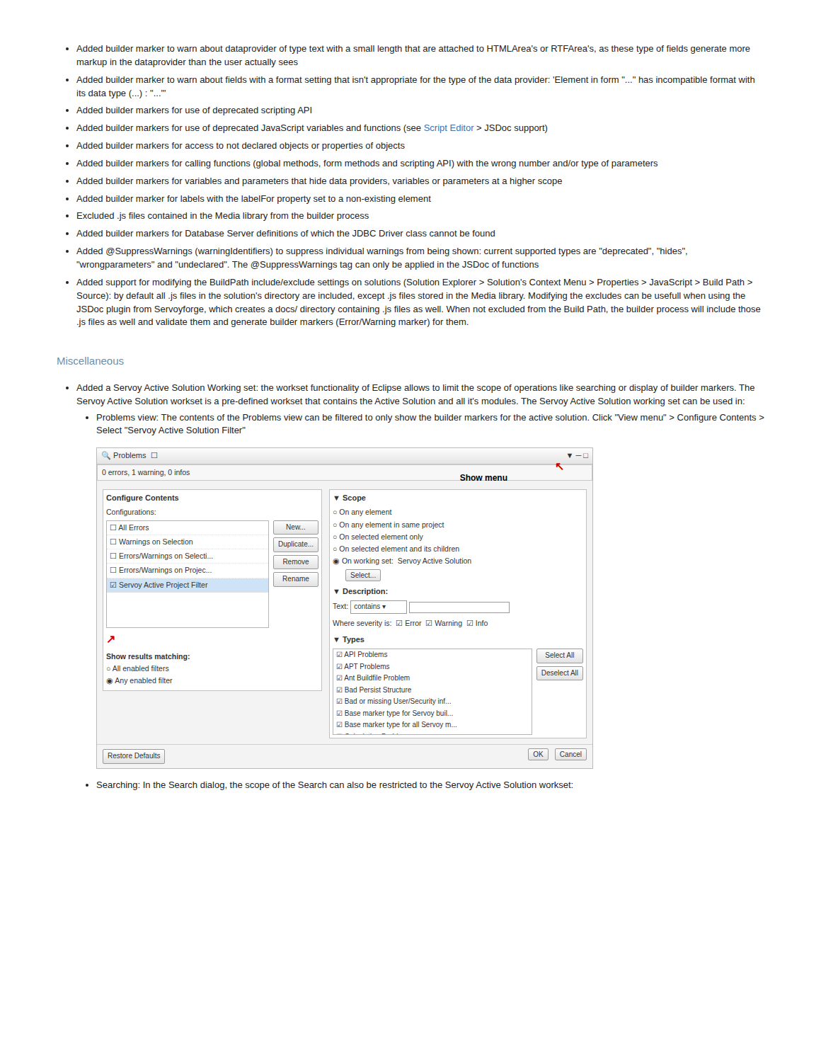Added builder marker to warn about dataprovider of type text with a small length that are attached to HTMLArea's or RTFArea's, as these type of fields generate more markup in the dataprovider than the user actually sees
Added builder marker to warn about fields with a format setting that isn't appropriate for the type of the data provider: 'Element in form "..." has incompatible format with its data type (...) : "..."'
Added builder markers for use of deprecated scripting API
Added builder markers for use of deprecated JavaScript variables and functions (see Script Editor > JSDoc support)
Added builder markers for access to not declared objects or properties of objects
Added builder markers for calling functions (global methods, form methods and scripting API) with the wrong number and/or type of parameters
Added builder markers for variables and parameters that hide data providers, variables or parameters at a higher scope
Added builder marker for labels with the labelFor property set to a non-existing element
Excluded .js files contained in the Media library from the builder process
Added builder markers for Database Server definitions of which the JDBC Driver class cannot be found
Added @SuppressWarnings (warningIdentifiers) to suppress individual warnings from being shown: current supported types are "deprecated", "hides", "wrongparameters" and "undeclared". The @SuppressWarnings tag can only be applied in the JSDoc of functions
Added support for modifying the BuildPath include/exclude settings on solutions (Solution Explorer > Solution's Context Menu > Properties > JavaScript > Build Path > Source): by default all .js files in the solution's directory are included, except .js files stored in the Media library. Modifying the excludes can be usefull when using the JSDoc plugin from Servoyforge, which creates a docs/ directory containing .js files as well. When not excluded from the Build Path, the builder process will include those .js files as well and validate them and generate builder markers (Error/Warning marker) for them.
Miscellaneous
Added a Servoy Active Solution Working set: the workset functionality of Eclipse allows to limit the scope of operations like searching or display of builder markers. The Servoy Active Solution workset is a pre-defined workset that contains the Active Solution and all it's modules. The Servoy Active Solution working set can be used in:
Problems view: The contents of the Problems view can be filtered to only show the builder markers for the active solution. Click "View menu" > Configure Contents > Select "Servoy Active Solution Filter"
🔍 Problems ☐ ▼ ─ □
0 errors, 1 warning, 0 infos
Configure Contents
Configurations:
☐ All Errors
☐ Warnings on Selection
☐ Errors/Warnings on Selecti...
☐ Errors/Warnings on Projec...
☑ Servoy Active Project Filter
New...
Duplicate...
Remove
Rename
↗
Show results matching:
○ All enabled filters
◉ Any enabled filter
▼ Scope
○ On any element
○ On any element in same project
○ On selected element only
○ On selected element and its children
◉ On working set: Servoy Active Solution
Select...
▼ Description:
Text: contains ▾
Where severity is: ☑ Error ☑ Warning ☑ Info
▼ Types
☑ API Problems
☑ APT Problems
☑ Ant Buildfile Problem
☑ Bad Persist Structure
☑ Bad or missing User/Security inf...
☑ Base marker type for Servoy buil...
☑ Base marker type for all Servoy m...
☑ Calculation Problems
☑ Column Problem
Select All
Deselect All
Restore Defaults OK Cancel
Show menu
↖
Searching: In the Search dialog, the scope of the Search can also be restricted to the Servoy Active Solution workset: